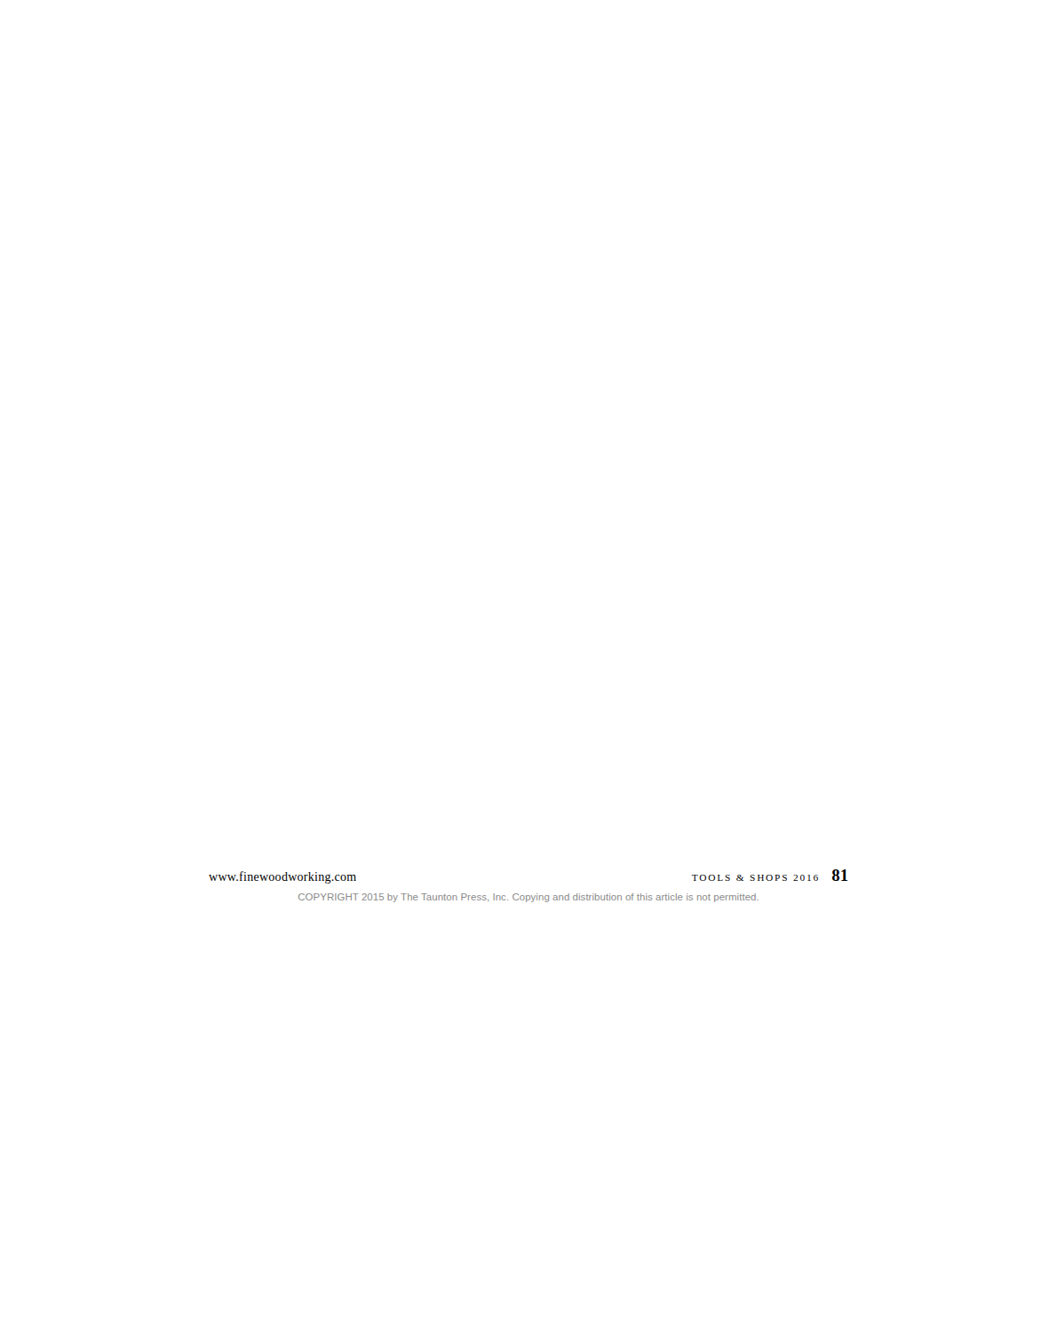www.finewoodworking.com Tools & Shops 2016 81
COPYRIGHT 2015 by The Taunton Press, Inc. Copying and distribution of this article is not permitted.